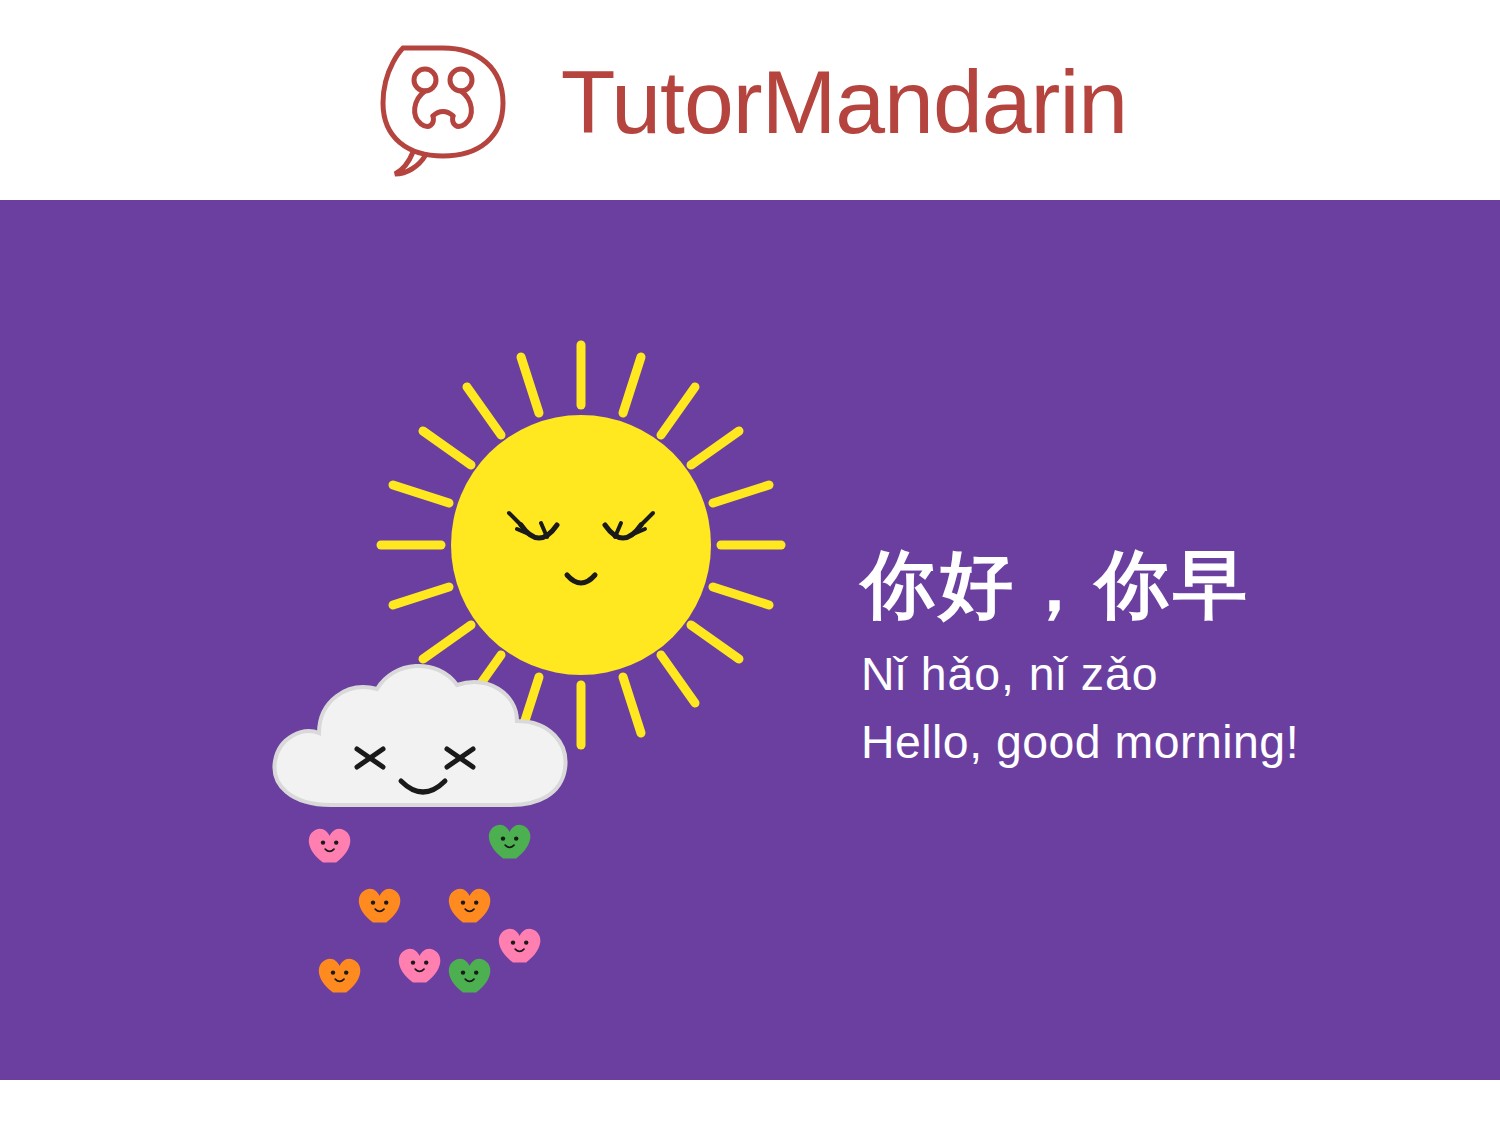TutorMandarin
你好，你早
Nǐ hǎo, nǐ zǎo
Hello, good morning!